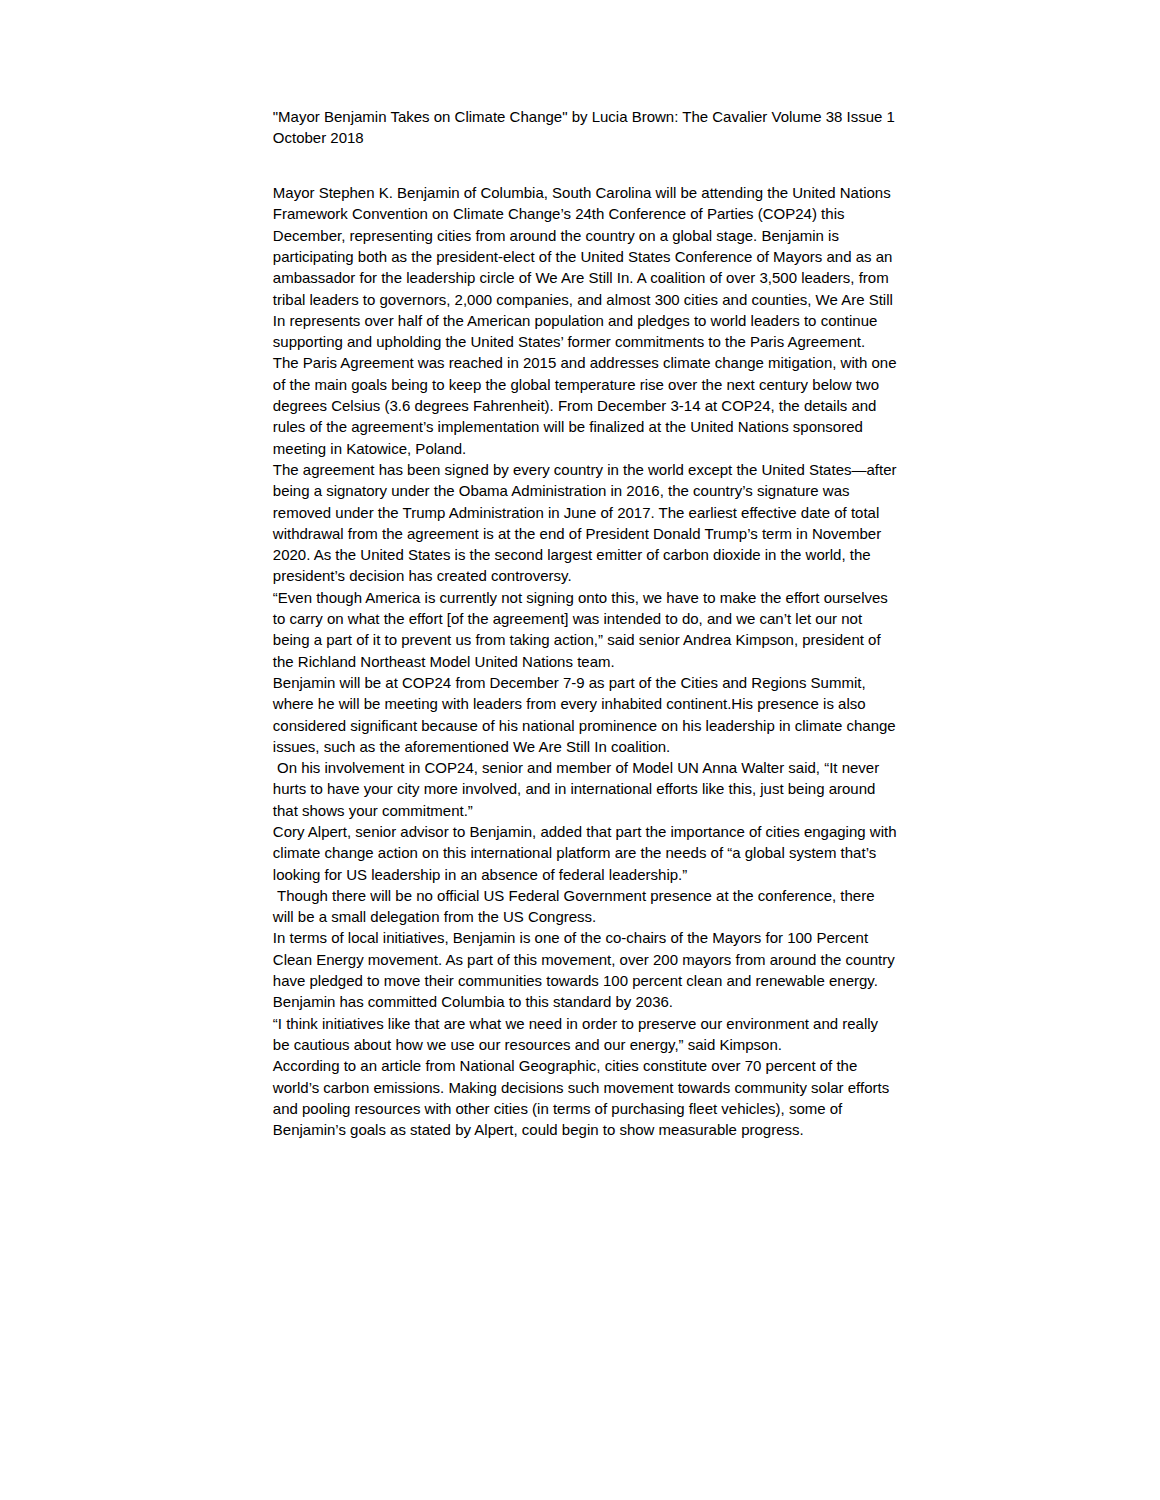"Mayor Benjamin Takes on Climate Change" by Lucia Brown: The Cavalier Volume 38 Issue 1 October 2018
Mayor Stephen K. Benjamin of Columbia, South Carolina will be attending the United Nations Framework Convention on Climate Change’s 24th Conference of Parties (COP24) this December, representing cities from around the country on a global stage. Benjamin is participating both as the president-elect of the United States Conference of Mayors and as an ambassador for the leadership circle of We Are Still In. A coalition of over 3,500 leaders, from tribal leaders to governors, 2,000 companies, and almost 300 cities and counties, We Are Still In represents over half of the American population and pledges to world leaders to continue supporting and upholding the United States’ former commitments to the Paris Agreement.
The Paris Agreement was reached in 2015 and addresses climate change mitigation, with one of the main goals being to keep the global temperature rise over the next century below two degrees Celsius (3.6 degrees Fahrenheit). From December 3-14 at COP24, the details and rules of the agreement’s implementation will be finalized at the United Nations sponsored meeting in Katowice, Poland.
The agreement has been signed by every country in the world except the United States—after being a signatory under the Obama Administration in 2016, the country’s signature was removed under the Trump Administration in June of 2017. The earliest effective date of total withdrawal from the agreement is at the end of President Donald Trump’s term in November 2020. As the United States is the second largest emitter of carbon dioxide in the world, the president’s decision has created controversy.
“Even though America is currently not signing onto this, we have to make the effort ourselves to carry on what the effort [of the agreement] was intended to do, and we can’t let our not being a part of it to prevent us from taking action,” said senior Andrea Kimpson, president of the Richland Northeast Model United Nations team.
Benjamin will be at COP24 from December 7-9 as part of the Cities and Regions Summit, where he will be meeting with leaders from every inhabited continent.His presence is also considered significant because of his national prominence on his leadership in climate change issues, such as the aforementioned We Are Still In coalition.
On his involvement in COP24, senior and member of Model UN Anna Walter said, “It never hurts to have your city more involved, and in international efforts like this, just being around that shows your commitment.”
Cory Alpert, senior advisor to Benjamin, added that part the importance of cities engaging with climate change action on this international platform are the needs of “a global system that’s looking for US leadership in an absence of federal leadership.”
Though there will be no official US Federal Government presence at the conference, there will be a small delegation from the US Congress.
In terms of local initiatives, Benjamin is one of the co-chairs of the Mayors for 100 Percent Clean Energy movement. As part of this movement, over 200 mayors from around the country have pledged to move their communities towards 100 percent clean and renewable energy. Benjamin has committed Columbia to this standard by 2036.
“I think initiatives like that are what we need in order to preserve our environment and really be cautious about how we use our resources and our energy,” said Kimpson.
According to an article from National Geographic, cities constitute over 70 percent of the world’s carbon emissions. Making decisions such movement towards community solar efforts and pooling resources with other cities (in terms of purchasing fleet vehicles), some of Benjamin’s goals as stated by Alpert, could begin to show measurable progress.